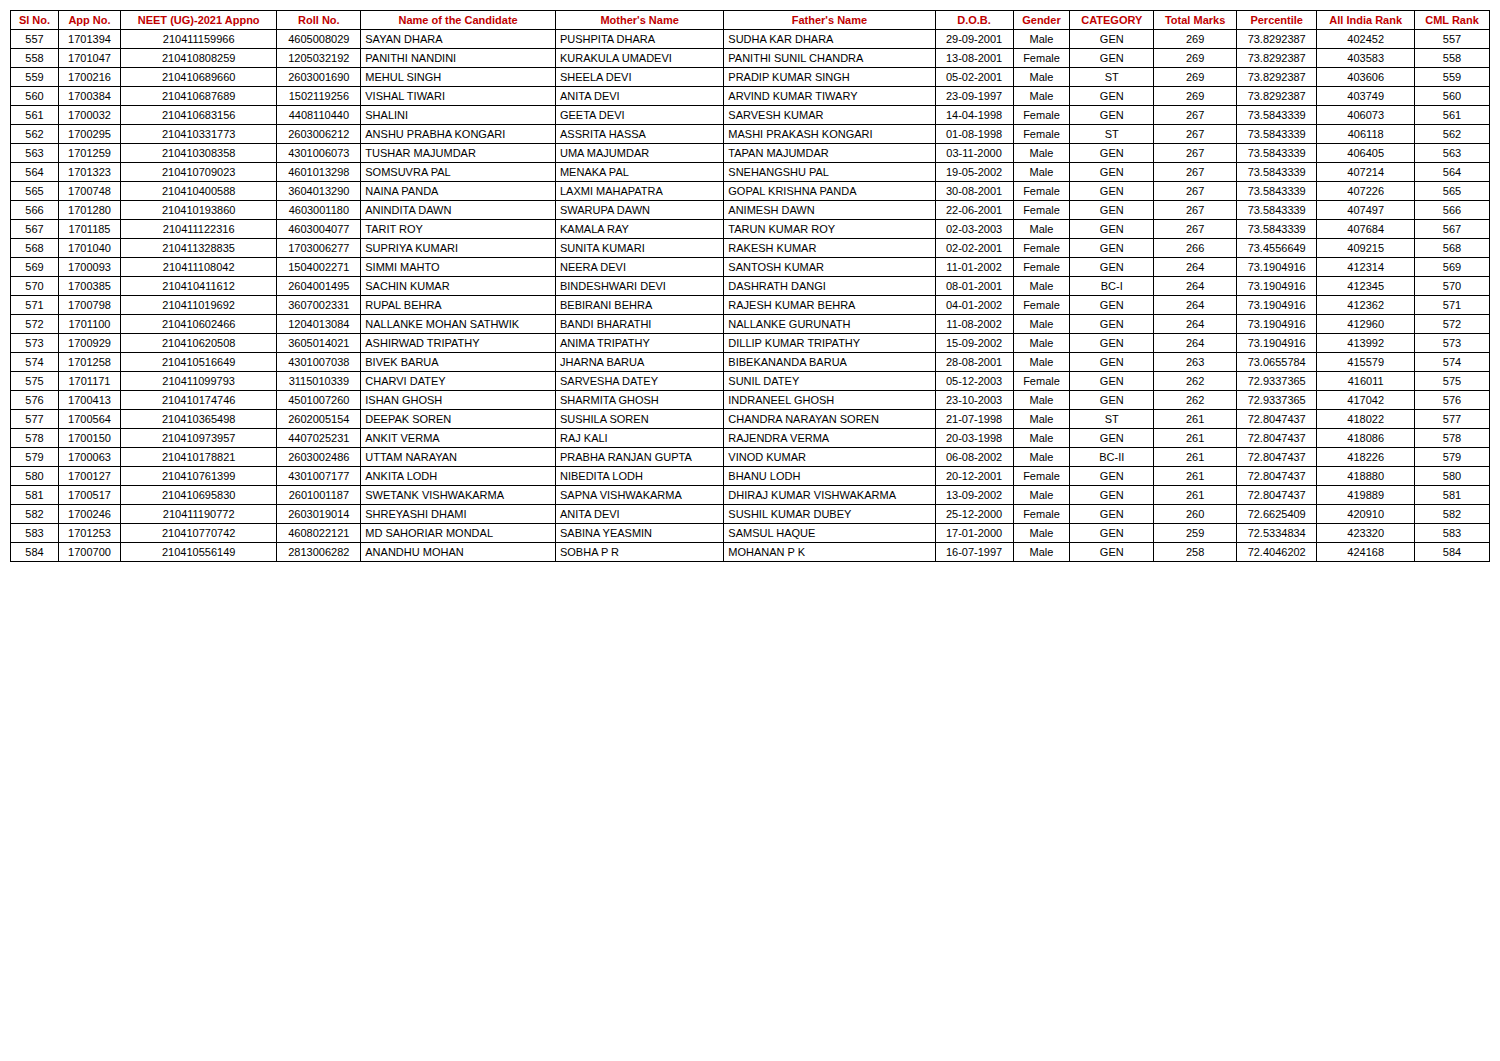| Sl No. | App No. | NEET (UG)-2021 Appno | Roll No. | Name of the Candidate | Mother's Name | Father's Name | D.O.B. | Gender | CATEGORY | Total Marks | Percentile | All India Rank | CML Rank |
| --- | --- | --- | --- | --- | --- | --- | --- | --- | --- | --- | --- | --- | --- |
| 557 | 1701394 | 210411159966 | 4605008029 | SAYAN DHARA | PUSHPITA DHARA | SUDHA KAR DHARA | 29-09-2001 | Male | GEN | 269 | 73.8292387 | 402452 | 557 |
| 558 | 1701047 | 210410808259 | 1205032192 | PANITHI NANDINI | KURAKULA UMADEVI | PANITHI SUNIL CHANDRA | 13-08-2001 | Female | GEN | 269 | 73.8292387 | 403583 | 558 |
| 559 | 1700216 | 210410689660 | 2603001690 | MEHUL SINGH | SHEELA DEVI | PRADIP KUMAR SINGH | 05-02-2001 | Male | ST | 269 | 73.8292387 | 403606 | 559 |
| 560 | 1700384 | 210410687689 | 1502119256 | VISHAL TIWARI | ANITA DEVI | ARVIND KUMAR TIWARY | 23-09-1997 | Male | GEN | 269 | 73.8292387 | 403749 | 560 |
| 561 | 1700032 | 210410683156 | 4408110440 | SHALINI | GEETA DEVI | SARVESH KUMAR | 14-04-1998 | Female | GEN | 267 | 73.5843339 | 406073 | 561 |
| 562 | 1700295 | 210410331773 | 2603006212 | ANSHU PRABHA KONGARI | ASSRITA HASSA | MASHI PRAKASH KONGARI | 01-08-1998 | Female | ST | 267 | 73.5843339 | 406118 | 562 |
| 563 | 1701259 | 210410308358 | 4301006073 | TUSHAR MAJUMDAR | UMA MAJUMDAR | TAPAN MAJUMDAR | 03-11-2000 | Male | GEN | 267 | 73.5843339 | 406405 | 563 |
| 564 | 1701323 | 210410709023 | 4601013298 | SOMSUVRA PAL | MENAKA PAL | SNEHANGSHU PAL | 19-05-2002 | Male | GEN | 267 | 73.5843339 | 407214 | 564 |
| 565 | 1700748 | 210410400588 | 3604013290 | NAINA PANDA | LAXMI MAHAPATRA | GOPAL KRISHNA PANDA | 30-08-2001 | Female | GEN | 267 | 73.5843339 | 407226 | 565 |
| 566 | 1701280 | 210410193860 | 4603001180 | ANINDITA DAWN | SWARUPA DAWN | ANIMESH DAWN | 22-06-2001 | Female | GEN | 267 | 73.5843339 | 407497 | 566 |
| 567 | 1701185 | 210411122316 | 4603004077 | TARIT ROY | KAMALA RAY | TARUN KUMAR ROY | 02-03-2003 | Male | GEN | 267 | 73.5843339 | 407684 | 567 |
| 568 | 1701040 | 210411328835 | 1703006277 | SUPRIYA KUMARI | SUNITA KUMARI | RAKESH KUMAR | 02-02-2001 | Female | GEN | 266 | 73.4556649 | 409215 | 568 |
| 569 | 1700093 | 210411108042 | 1504002271 | SIMMI MAHTO | NEERA DEVI | SANTOSH KUMAR | 11-01-2002 | Female | GEN | 264 | 73.1904916 | 412314 | 569 |
| 570 | 1700385 | 210410411612 | 2604001495 | SACHIN KUMAR | BINDESHWARI DEVI | DASHRATH DANGI | 08-01-2001 | Male | BC-I | 264 | 73.1904916 | 412345 | 570 |
| 571 | 1700798 | 210411019692 | 3607002331 | RUPAL BEHRA | BEBIRANI BEHRA | RAJESH KUMAR BEHRA | 04-01-2002 | Female | GEN | 264 | 73.1904916 | 412362 | 571 |
| 572 | 1701100 | 210410602466 | 1204013084 | NALLANKE MOHAN SATHWIK | BANDI BHARATHI | NALLANKE GURUNATH | 11-08-2002 | Male | GEN | 264 | 73.1904916 | 412960 | 572 |
| 573 | 1700929 | 210410620508 | 3605014021 | ASHIRWAD TRIPATHY | ANIMA TRIPATHY | DILLIP KUMAR TRIPATHY | 15-09-2002 | Male | GEN | 264 | 73.1904916 | 413992 | 573 |
| 574 | 1701258 | 210410516649 | 4301007038 | BIVEK BARUA | JHARNA BARUA | BIBEKANANDA BARUA | 28-08-2001 | Male | GEN | 263 | 73.0655784 | 415579 | 574 |
| 575 | 1701171 | 210411099793 | 3115010339 | CHARVI DATEY | SARVESHA DATEY | SUNIL DATEY | 05-12-2003 | Female | GEN | 262 | 72.9337365 | 416011 | 575 |
| 576 | 1700413 | 210410174746 | 4501007260 | ISHAN GHOSH | SHARMITA GHOSH | INDRANEEL GHOSH | 23-10-2003 | Male | GEN | 262 | 72.9337365 | 417042 | 576 |
| 577 | 1700564 | 210410365498 | 2602005154 | DEEPAK SOREN | SUSHILA SOREN | CHANDRA NARAYAN SOREN | 21-07-1998 | Male | ST | 261 | 72.8047437 | 418022 | 577 |
| 578 | 1700150 | 210410973957 | 4407025231 | ANKIT VERMA | RAJ KALI | RAJENDRA VERMA | 20-03-1998 | Male | GEN | 261 | 72.8047437 | 418086 | 578 |
| 579 | 1700063 | 210410178821 | 2603002486 | UTTAM NARAYAN | PRABHA RANJAN GUPTA | VINOD KUMAR | 06-08-2002 | Male | BC-II | 261 | 72.8047437 | 418226 | 579 |
| 580 | 1700127 | 210410761399 | 4301007177 | ANKITA LODH | NIBEDITA LODH | BHANU LODH | 20-12-2001 | Female | GEN | 261 | 72.8047437 | 418880 | 580 |
| 581 | 1700517 | 210410695830 | 2601001187 | SWETANK VISHWAKARMA | SAPNA VISHWAKARMA | DHIRAJ KUMAR VISHWAKARMA | 13-09-2002 | Male | GEN | 261 | 72.8047437 | 419889 | 581 |
| 582 | 1700246 | 210411190772 | 2603019014 | SHREYASHI DHAMI | ANITA DEVI | SUSHIL KUMAR DUBEY | 25-12-2000 | Female | GEN | 260 | 72.6625409 | 420910 | 582 |
| 583 | 1701253 | 210410770742 | 4608022121 | MD SAHORIAR MONDAL | SABINA YEASMIN | SAMSUL HAQUE | 17-01-2000 | Male | GEN | 259 | 72.5334834 | 423320 | 583 |
| 584 | 1700700 | 210410556149 | 2813006282 | ANANDHU MOHAN | SOBHA P R | MOHANAN P K | 16-07-1997 | Male | GEN | 258 | 72.4046202 | 424168 | 584 |